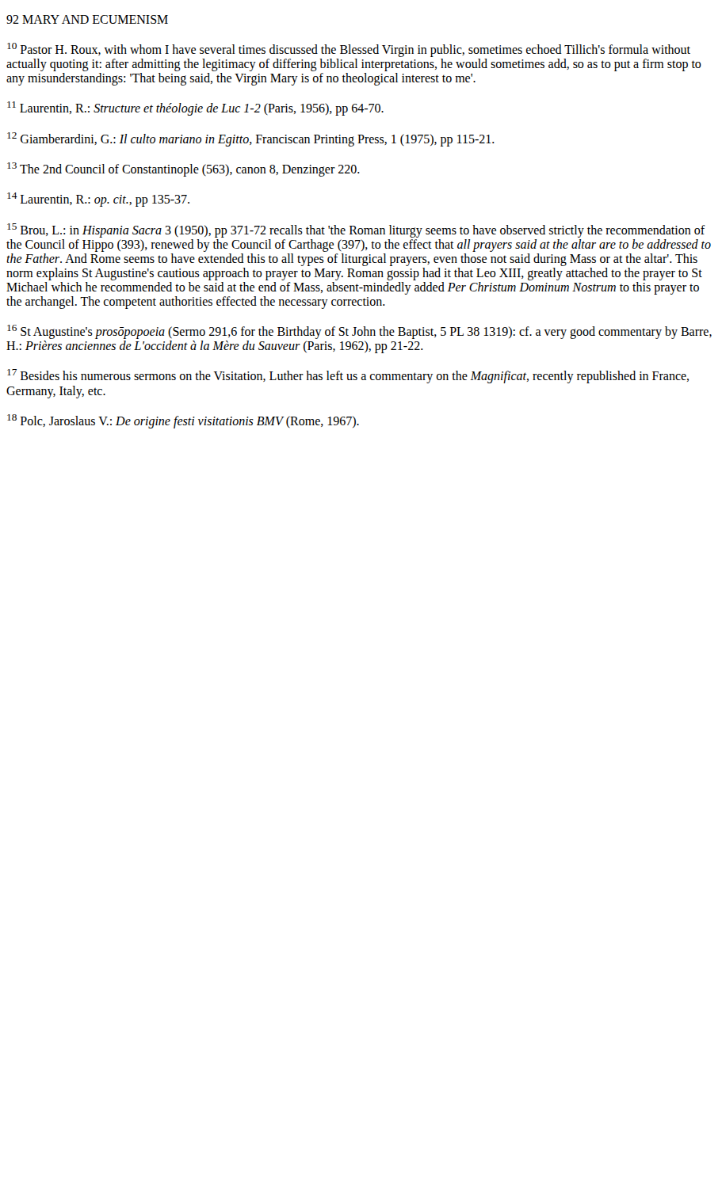92 MARY AND ECUMENISM
10 Pastor H. Roux, with whom I have several times discussed the Blessed Virgin in public, sometimes echoed Tillich's formula without actually quoting it: after admitting the legitimacy of differing biblical interpretations, he would sometimes add, so as to put a firm stop to any misunderstandings: 'That being said, the Virgin Mary is of no theological interest to me'.
11 Laurentin, R.: Structure et théologie de Luc 1-2 (Paris, 1956), pp 64-70.
12 Giamberardini, G.: Il culto mariano in Egitto, Franciscan Printing Press, 1 (1975), pp 115-21.
13 The 2nd Council of Constantinople (563), canon 8, Denzinger 220.
14 Laurentin, R.: op. cit., pp 135-37.
15 Brou, L.: in Hispania Sacra 3 (1950), pp 371-72 recalls that 'the Roman liturgy seems to have observed strictly the recommendation of the Council of Hippo (393), renewed by the Council of Carthage (397), to the effect that all prayers said at the altar are to be addressed to the Father. And Rome seems to have extended this to all types of liturgical prayers, even those not said during Mass or at the altar'. This norm explains St Augustine's cautious approach to prayer to Mary. Roman gossip had it that Leo XIII, greatly attached to the prayer to St Michael which he recommended to be said at the end of Mass, absent-mindedly added Per Christum Dominum Nostrum to this prayer to the archangel. The competent authorities effected the necessary correction.
16 St Augustine's prosōpopoeia (Sermo 291,6 for the Birthday of St John the Baptist, 5 PL 38 1319): cf. a very good commentary by Barre, H.: Prières anciennes de L'occident à la Mère du Sauveur (Paris, 1962), pp 21-22.
17 Besides his numerous sermons on the Visitation, Luther has left us a commentary on the Magnificat, recently republished in France, Germany, Italy, etc.
18 Polc, Jaroslaus V.: De origine festi visitationis BMV (Rome, 1967).